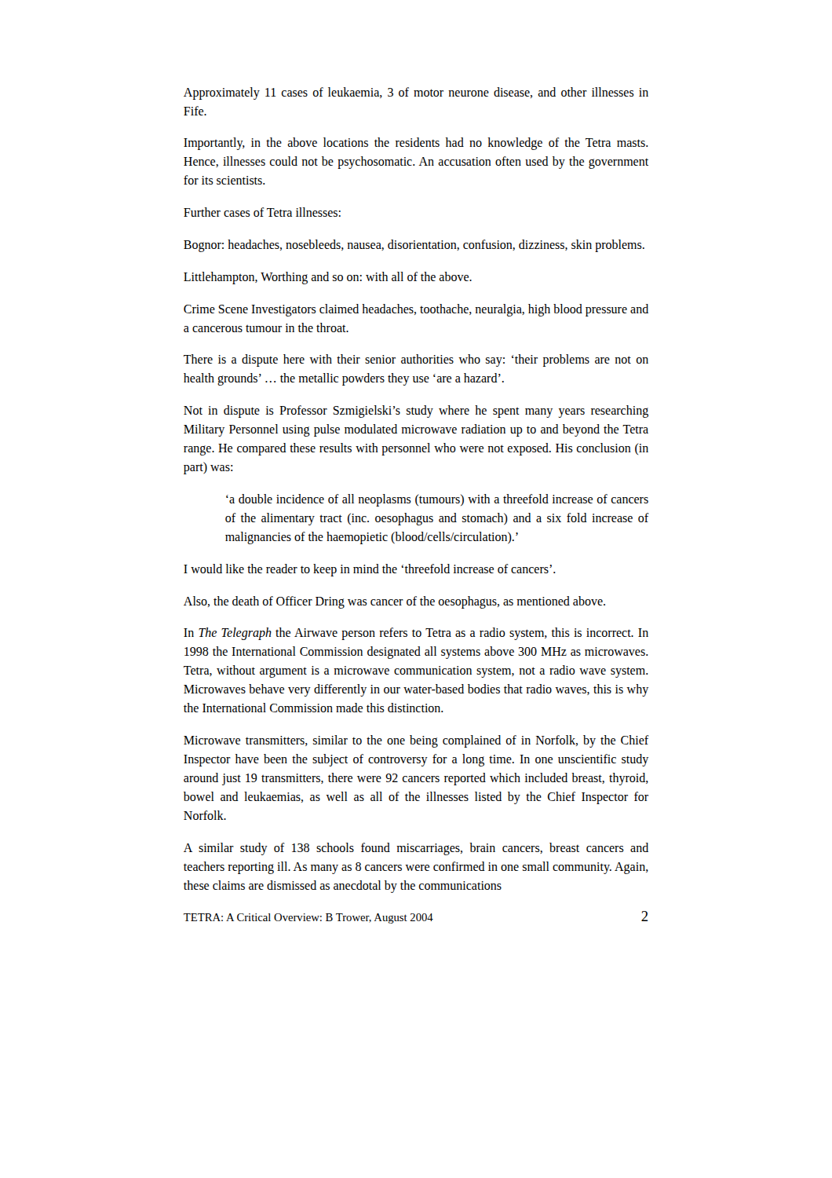Approximately 11 cases of leukaemia, 3 of motor neurone disease, and other illnesses in Fife.
Importantly, in the above locations the residents had no knowledge of the Tetra masts. Hence, illnesses could not be psychosomatic. An accusation often used by the government for its scientists.
Further cases of Tetra illnesses:
Bognor: headaches, nosebleeds, nausea, disorientation, confusion, dizziness, skin problems.
Littlehampton, Worthing and so on: with all of the above.
Crime Scene Investigators claimed headaches, toothache, neuralgia, high blood pressure and a cancerous tumour in the throat.
There is a dispute here with their senior authorities who say: ‘their problems are not on health grounds’ … the metallic powders they use ‘are a hazard’.
Not in dispute is Professor Szmigielski’s study where he spent many years researching Military Personnel using pulse modulated microwave radiation up to and beyond the Tetra range. He compared these results with personnel who were not exposed. His conclusion (in part) was:
‘a double incidence of all neoplasms (tumours) with a threefold increase of cancers of the alimentary tract (inc. oesophagus and stomach) and a six fold increase of malignancies of the haemopietic (blood/cells/circulation).’
I would like the reader to keep in mind the ‘threefold increase of cancers’.
Also, the death of Officer Dring was cancer of the oesophagus, as mentioned above.
In The Telegraph the Airwave person refers to Tetra as a radio system, this is incorrect. In 1998 the International Commission designated all systems above 300 MHz as microwaves. Tetra, without argument is a microwave communication system, not a radio wave system. Microwaves behave very differently in our water-based bodies that radio waves, this is why the International Commission made this distinction.
Microwave transmitters, similar to the one being complained of in Norfolk, by the Chief Inspector have been the subject of controversy for a long time. In one unscientific study around just 19 transmitters, there were 92 cancers reported which included breast, thyroid, bowel and leukaemias, as well as all of the illnesses listed by the Chief Inspector for Norfolk.
A similar study of 138 schools found miscarriages, brain cancers, breast cancers and teachers reporting ill. As many as 8 cancers were confirmed in one small community. Again, these claims are dismissed as anecdotal by the communications
TETRA: A Critical Overview: B Trower, August 2004 2